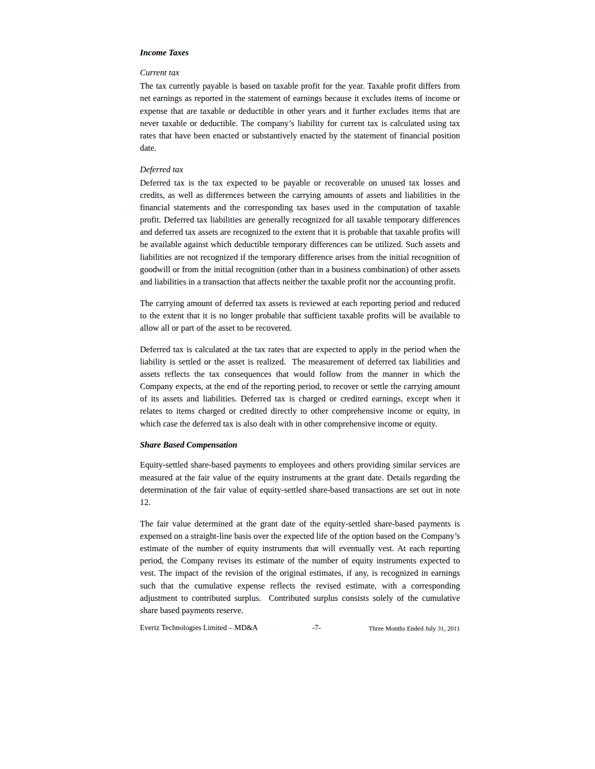Income Taxes
Current tax
The tax currently payable is based on taxable profit for the year. Taxable profit differs from net earnings as reported in the statement of earnings because it excludes items of income or expense that are taxable or deductible in other years and it further excludes items that are never taxable or deductible. The company’s liability for current tax is calculated using tax rates that have been enacted or substantively enacted by the statement of financial position date.
Deferred tax
Deferred tax is the tax expected to be payable or recoverable on unused tax losses and credits, as well as differences between the carrying amounts of assets and liabilities in the financial statements and the corresponding tax bases used in the computation of taxable profit. Deferred tax liabilities are generally recognized for all taxable temporary differences and deferred tax assets are recognized to the extent that it is probable that taxable profits will be available against which deductible temporary differences can be utilized. Such assets and liabilities are not recognized if the temporary difference arises from the initial recognition of goodwill or from the initial recognition (other than in a business combination) of other assets and liabilities in a transaction that affects neither the taxable profit nor the accounting profit.
The carrying amount of deferred tax assets is reviewed at each reporting period and reduced to the extent that it is no longer probable that sufficient taxable profits will be available to allow all or part of the asset to be recovered.
Deferred tax is calculated at the tax rates that are expected to apply in the period when the liability is settled or the asset is realized. The measurement of deferred tax liabilities and assets reflects the tax consequences that would follow from the manner in which the Company expects, at the end of the reporting period, to recover or settle the carrying amount of its assets and liabilities. Deferred tax is charged or credited earnings, except when it relates to items charged or credited directly to other comprehensive income or equity, in which case the deferred tax is also dealt with in other comprehensive income or equity.
Share Based Compensation
Equity-settled share-based payments to employees and others providing similar services are measured at the fair value of the equity instruments at the grant date. Details regarding the determination of the fair value of equity-settled share-based transactions are set out in note 12.
The fair value determined at the grant date of the equity-settled share-based payments is expensed on a straight-line basis over the expected life of the option based on the Company’s estimate of the number of equity instruments that will eventually vest. At each reporting period, the Company revises its estimate of the number of equity instruments expected to vest. The impact of the revision of the original estimates, if any, is recognized in earnings such that the cumulative expense reflects the revised estimate, with a corresponding adjustment to contributed surplus. Contributed surplus consists solely of the cumulative share based payments reserve.
| Evertz Technologies Limited – MD&A | -7- | Three Months Ended July 31, 2011 |